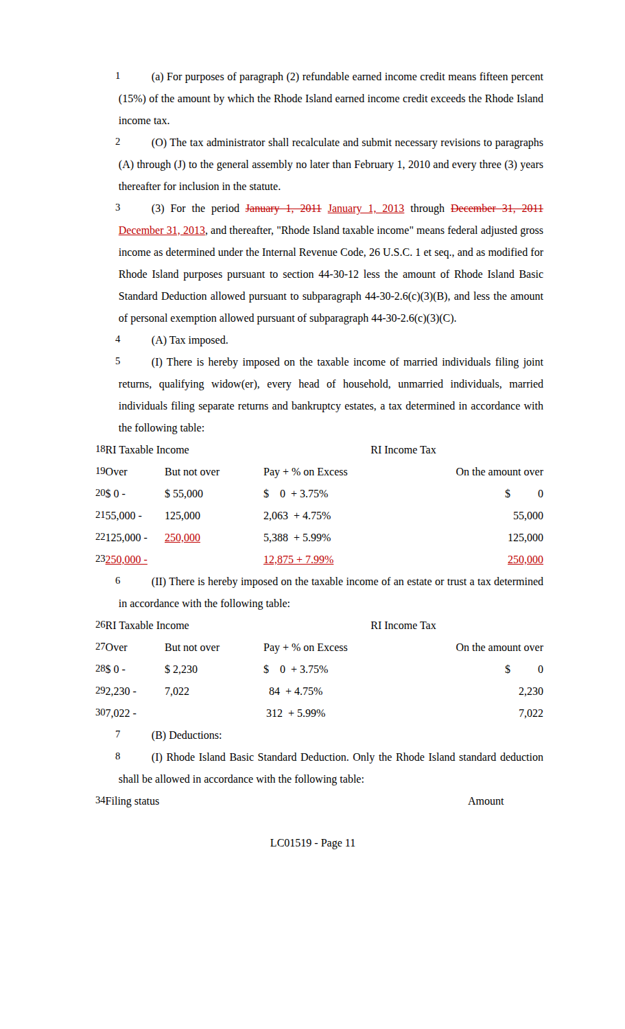(a) For purposes of paragraph (2) refundable earned income credit means fifteen percent (15%) of the amount by which the Rhode Island earned income credit exceeds the Rhode Island income tax.
(O) The tax administrator shall recalculate and submit necessary revisions to paragraphs (A) through (J) to the general assembly no later than February 1, 2010 and every three (3) years thereafter for inclusion in the statute.
(3) For the period January 1, 2011 January 1, 2013 through December 31, 2011 December 31, 2013, and thereafter, "Rhode Island taxable income" means federal adjusted gross income as determined under the Internal Revenue Code, 26 U.S.C. 1 et seq., and as modified for Rhode Island purposes pursuant to section 44-30-12 less the amount of Rhode Island Basic Standard Deduction allowed pursuant to subparagraph 44-30-2.6(c)(3)(B), and less the amount of personal exemption allowed pursuant of subparagraph 44-30-2.6(c)(3)(C).
(A) Tax imposed.
(I) There is hereby imposed on the taxable income of married individuals filing joint returns, qualifying widow(er), every head of household, unmarried individuals, married individuals filing separate returns and bankruptcy estates, a tax determined in accordance with the following table:
| 18 | RI Taxable Income | RI Income Tax |
| 19 | Over | But not over | Pay + % on Excess | On the amount over |
| 20 | $ 0 - | $ 55,000 | $ 0 + 3.75% | $ 0 |
| 21 | 55,000 - | 125,000 | 2,063 + 4.75% | 55,000 |
| 22 | 125,000 - | 250,000 | 5,388 + 5.99% | 125,000 |
| 23 | 250,000 - | | 12,875 + 7.99% | 250,000 |
(II) There is hereby imposed on the taxable income of an estate or trust a tax determined in accordance with the following table:
| 26 | RI Taxable Income | RI Income Tax |
| 27 | Over | But not over | Pay + % on Excess | On the amount over |
| 28 | $ 0 - | $ 2,230 | $ 0 + 3.75% | $ 0 |
| 29 | 2,230 - | 7,022 | 84 + 4.75% | 2,230 |
| 30 | 7,022 - | | 312 + 5.99% | 7,022 |
(B) Deductions:
(I) Rhode Island Basic Standard Deduction. Only the Rhode Island standard deduction shall be allowed in accordance with the following table:
| 34 | Filing status | Amount |
LC01519 - Page 11